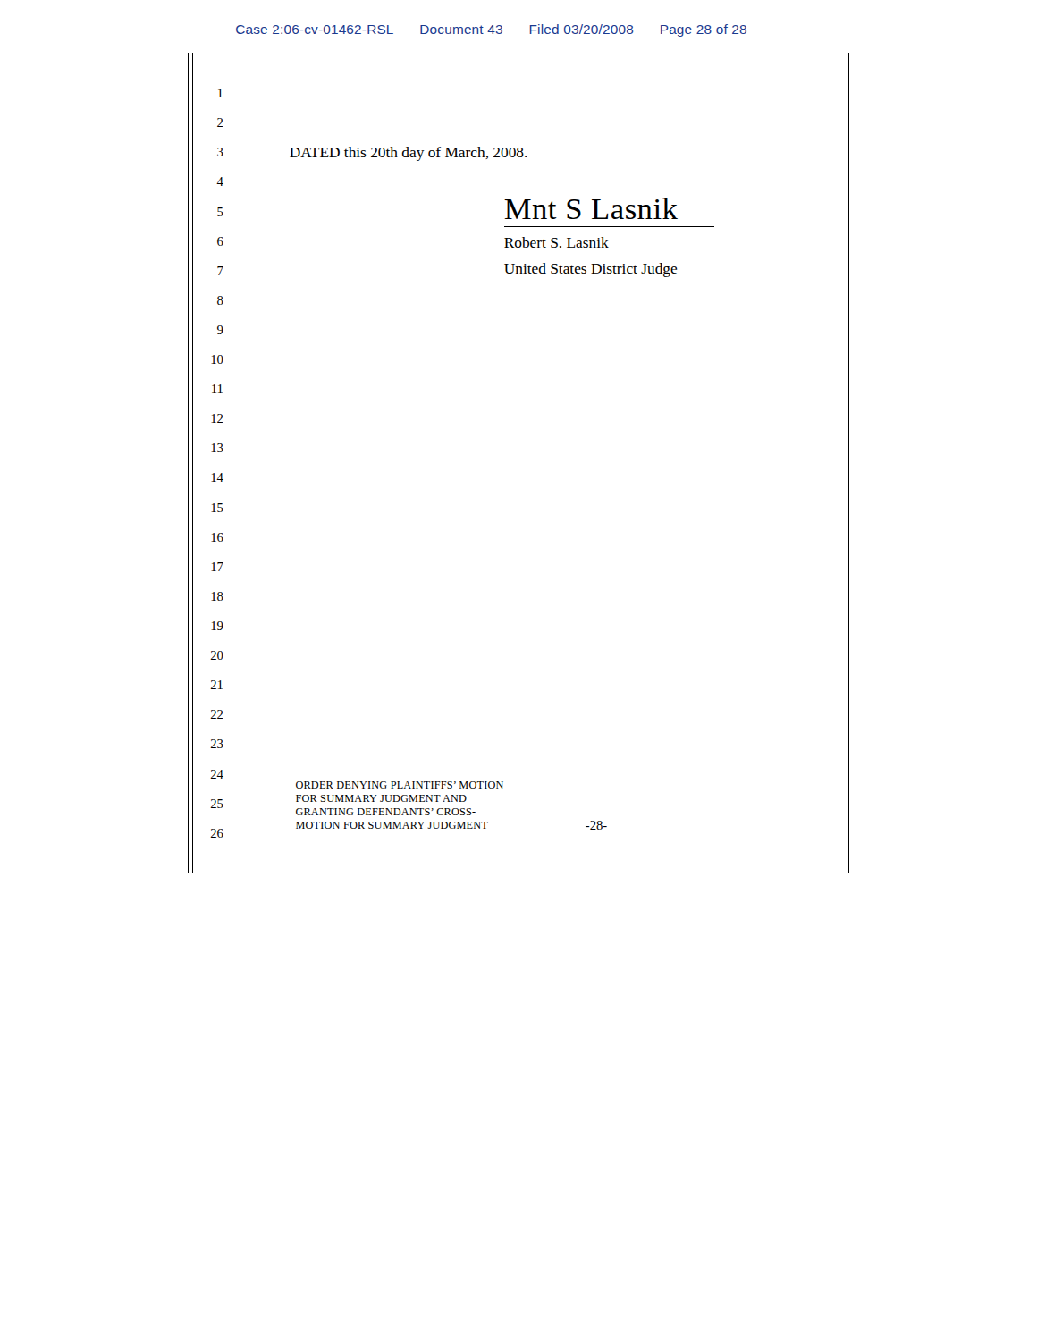Case 2:06-cv-01462-RSL Document 43 Filed 03/20/2008 Page 28 of 28
1
2
3
4
5
6
7
8
9
10
11
12
13
14
15
16
17
18
19
20
21
22
23
24
25
26
DATED this 20th day of March, 2008.
Mnt S Lasnik
Robert S. Lasnik
United States District Judge
Order Denying Plaintiffs’ Motion
for Summary Judgment and
Granting Defendants’ Cross-
Motion for Summary Judgment
-28-